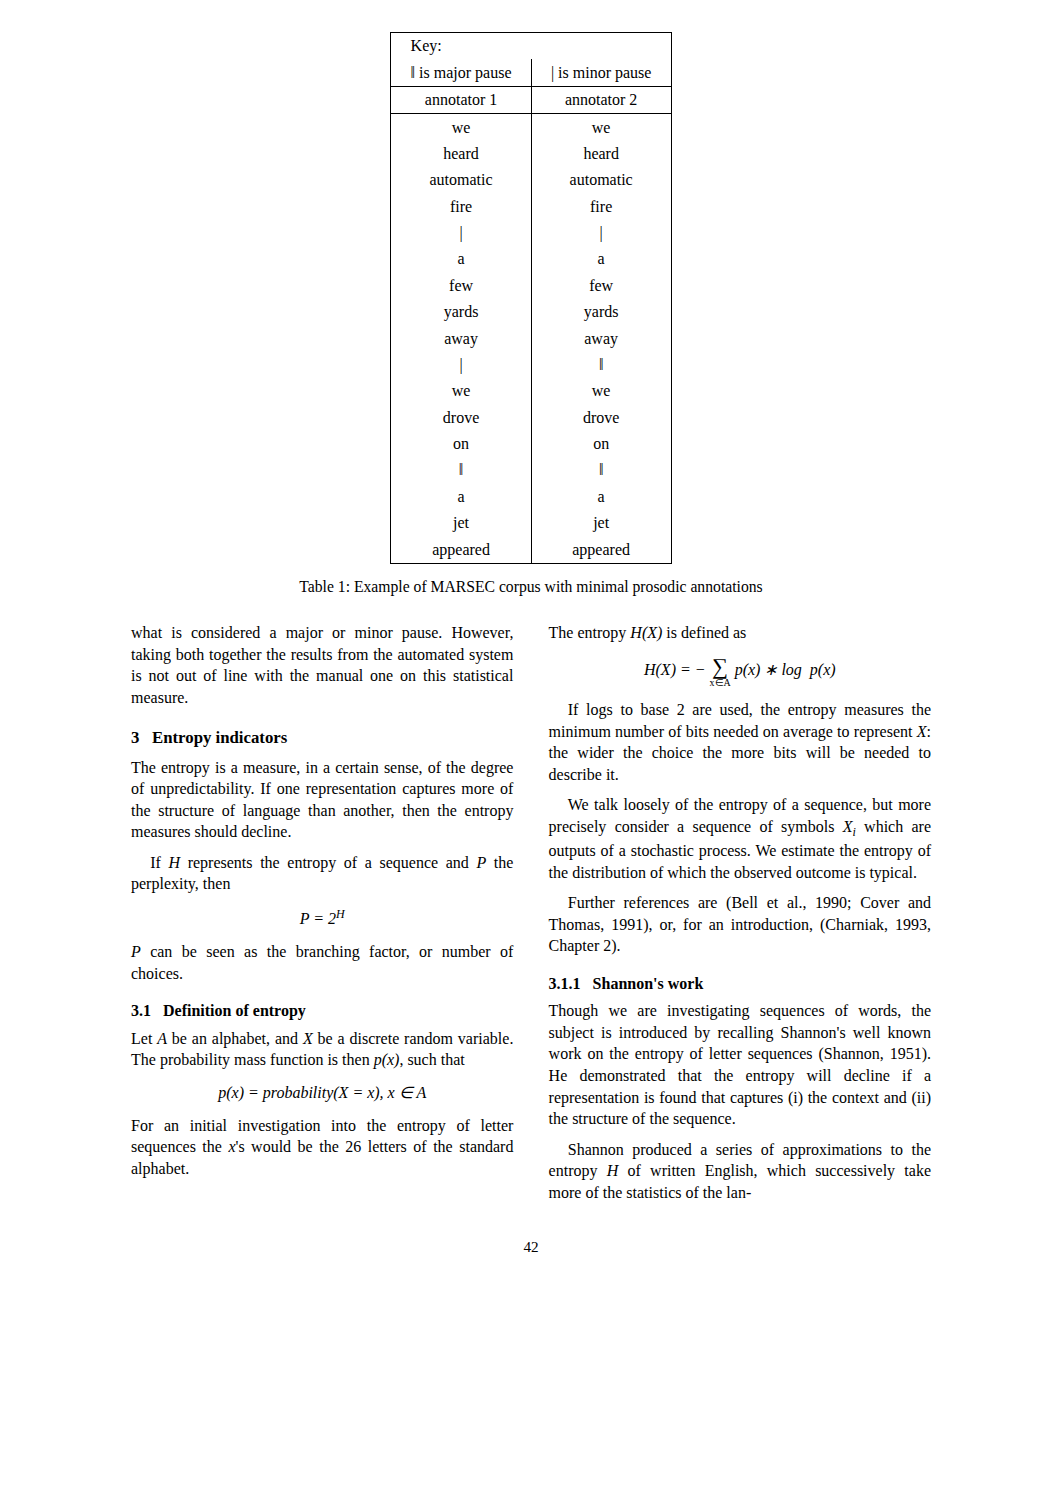| Key: |
| ‖ is major pause | / is minor pause |
| annotator 1 | annotator 2 |
| we | we |
| heard | heard |
| automatic | automatic |
| fire | fire |
| / | / |
| a | a |
| few | few |
| yards | yards |
| away | away |
| / | ‖ |
| we | we |
| drove | drove |
| on | on |
| ‖ | ‖ |
| a | a |
| jet | jet |
| appeared | appeared |
Table 1: Example of MARSEC corpus with minimal prosodic annotations
what is considered a major or minor pause. However, taking both together the results from the automated system is not out of line with the manual one on this statistical measure.
3 Entropy indicators
The entropy is a measure, in a certain sense, of the degree of unpredictability. If one representation captures more of the structure of language than another, then the entropy measures should decline.
If H represents the entropy of a sequence and P the perplexity, then
P = 2H
P can be seen as the branching factor, or number of choices.
3.1 Definition of entropy
Let A be an alphabet, and X be a discrete random variable. The probability mass function is then p(x), such that
p(x) = probability(X = x), x ∈ A
For an initial investigation into the entropy of letter sequences the x's would be the 26 letters of the standard alphabet.
The entropy H(X) is defined as
H(X) = − ∑x∈A p(x) ∗ log p(x)
If logs to base 2 are used, the entropy measures the minimum number of bits needed on average to represent X: the wider the choice the more bits will be needed to describe it.
We talk loosely of the entropy of a sequence, but more precisely consider a sequence of symbols Xi which are outputs of a stochastic process. We estimate the entropy of the distribution of which the observed outcome is typical.
Further references are (Bell et al., 1990; Cover and Thomas, 1991), or, for an introduction, (Charniak, 1993, Chapter 2).
3.1.1 Shannon's work
Though we are investigating sequences of words, the subject is introduced by recalling Shannon's well known work on the entropy of letter sequences (Shannon, 1951). He demonstrated that the entropy will decline if a representation is found that captures (i) the context and (ii) the structure of the sequence.
Shannon produced a series of approximations to the entropy H of written English, which successively take more of the statistics of the lan-
42